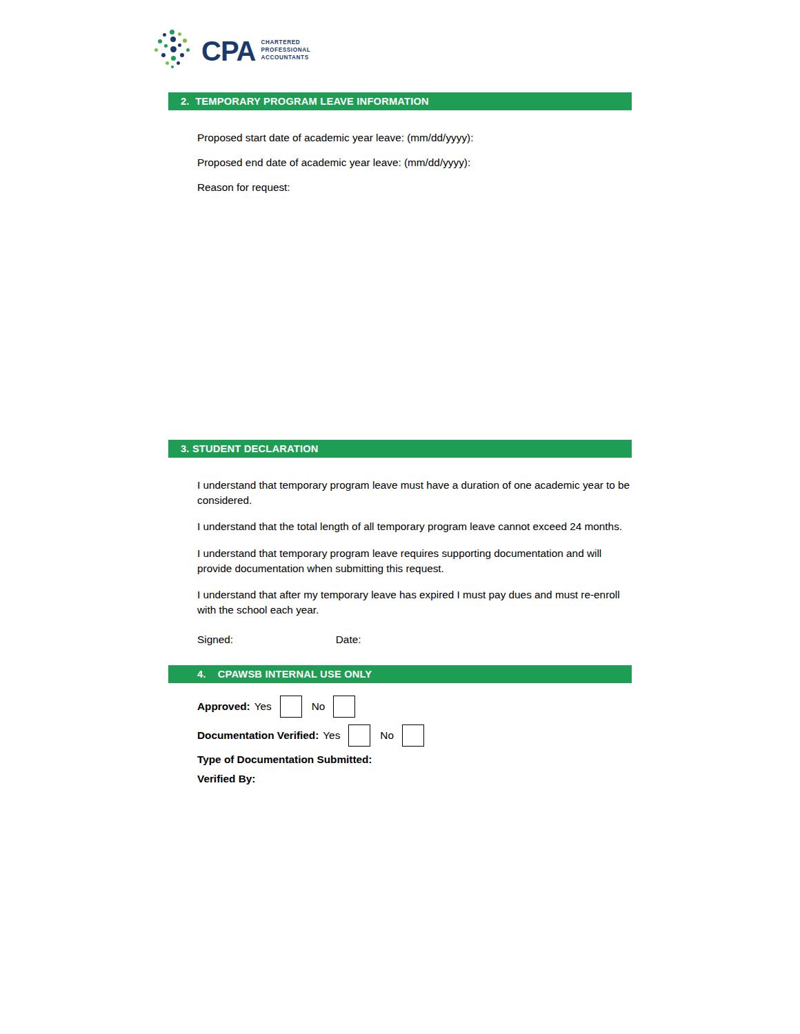CPA
CHARTERED
PROFESSIONAL
ACCOUNTANTS
2. TEMPORARY PROGRAM LEAVE INFORMATION
Proposed start date of academic year leave: (mm/dd/yyyy):
Proposed end date of academic year leave: (mm/dd/yyyy):
Reason for request:
3. STUDENT DECLARATION
I understand that temporary program leave must have a duration of one academic year to be considered.
I understand that the total length of all temporary program leave cannot exceed 24 months.
I understand that temporary program leave requires supporting documentation and will provide documentation when submitting this request.
I understand that after my temporary leave has expired I must pay dues and must re-enroll with the school each year.
Signed: Date:
4. CPAWSB INTERNAL USE ONLY
Approved: Yes No
Documentation Verified: Yes No
Type of Documentation Submitted:
Verified By: